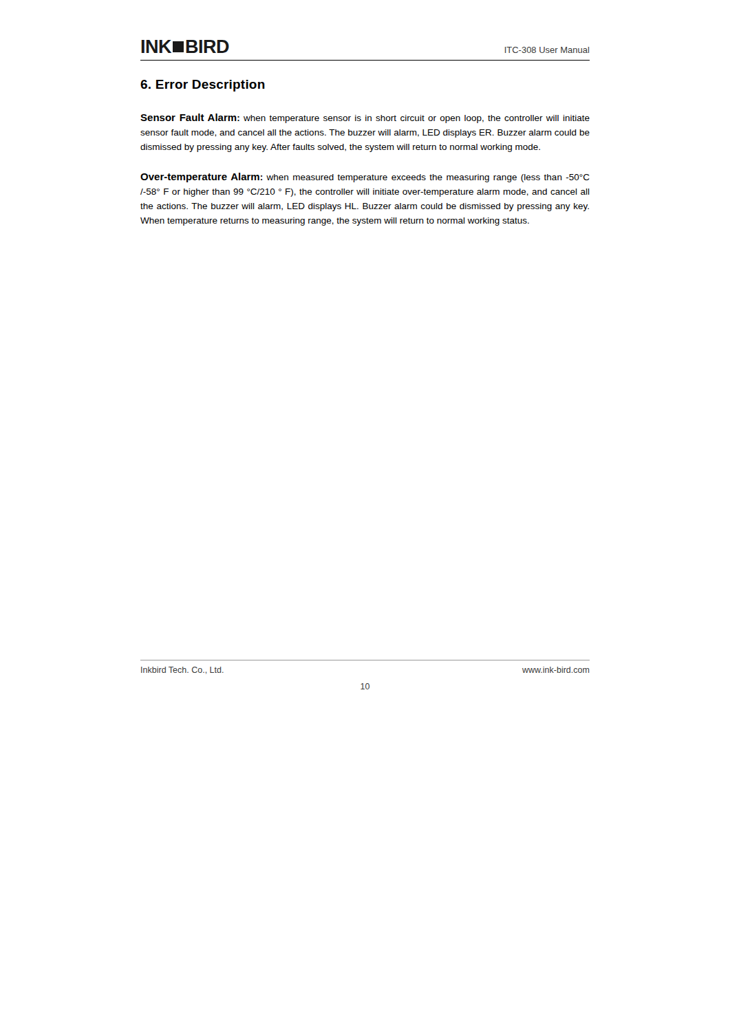INK BIRD
ITC-308 User Manual
6. Error Description
Sensor Fault Alarm: when temperature sensor is in short circuit or open loop, the controller will initiate sensor fault mode, and cancel all the actions. The buzzer will alarm, LED displays ER. Buzzer alarm could be dismissed by pressing any key. After faults solved, the system will return to normal working mode.
Over-temperature Alarm: when measured temperature exceeds the measuring range (less than -50°C /-58° F or higher than 99 °C/210 ° F), the controller will initiate over-temperature alarm mode, and cancel all the actions. The buzzer will alarm, LED displays HL. Buzzer alarm could be dismissed by pressing any key. When temperature returns to measuring range, the system will return to normal working status.
Inkbird Tech. Co., Ltd.
www.ink-bird.com
10